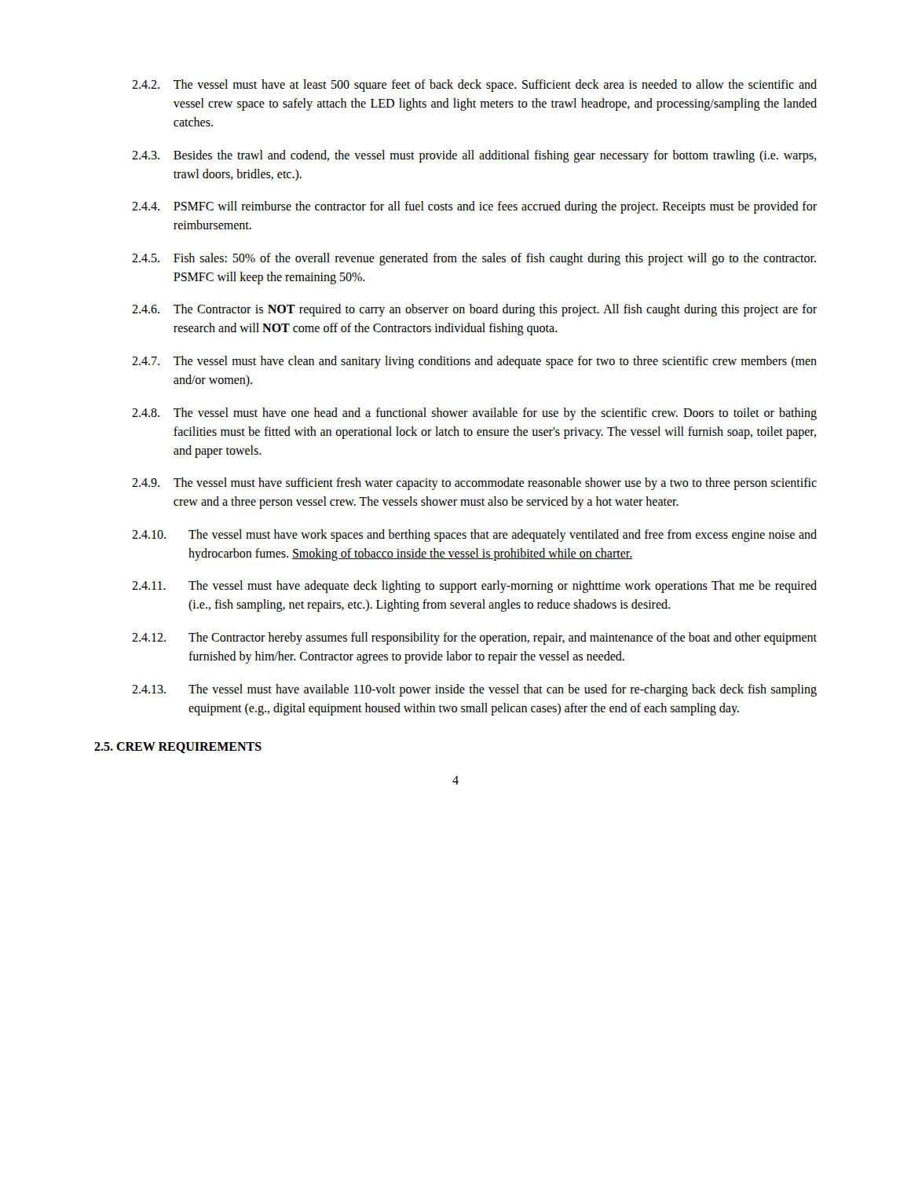2.4.2. The vessel must have at least 500 square feet of back deck space. Sufficient deck area is needed to allow the scientific and vessel crew space to safely attach the LED lights and light meters to the trawl headrope, and processing/sampling the landed catches.
2.4.3. Besides the trawl and codend, the vessel must provide all additional fishing gear necessary for bottom trawling (i.e. warps, trawl doors, bridles, etc.).
2.4.4. PSMFC will reimburse the contractor for all fuel costs and ice fees accrued during the project. Receipts must be provided for reimbursement.
2.4.5. Fish sales: 50% of the overall revenue generated from the sales of fish caught during this project will go to the contractor. PSMFC will keep the remaining 50%.
2.4.6. The Contractor is NOT required to carry an observer on board during this project. All fish caught during this project are for research and will NOT come off of the Contractors individual fishing quota.
2.4.7. The vessel must have clean and sanitary living conditions and adequate space for two to three scientific crew members (men and/or women).
2.4.8. The vessel must have one head and a functional shower available for use by the scientific crew. Doors to toilet or bathing facilities must be fitted with an operational lock or latch to ensure the user's privacy. The vessel will furnish soap, toilet paper, and paper towels.
2.4.9. The vessel must have sufficient fresh water capacity to accommodate reasonable shower use by a two to three person scientific crew and a three person vessel crew. The vessels shower must also be serviced by a hot water heater.
2.4.10. The vessel must have work spaces and berthing spaces that are adequately ventilated and free from excess engine noise and hydrocarbon fumes. Smoking of tobacco inside the vessel is prohibited while on charter.
2.4.11. The vessel must have adequate deck lighting to support early-morning or nighttime work operations That me be required (i.e., fish sampling, net repairs, etc.). Lighting from several angles to reduce shadows is desired.
2.4.12. The Contractor hereby assumes full responsibility for the operation, repair, and maintenance of the boat and other equipment furnished by him/her. Contractor agrees to provide labor to repair the vessel as needed.
2.4.13. The vessel must have available 110-volt power inside the vessel that can be used for re-charging back deck fish sampling equipment (e.g., digital equipment housed within two small pelican cases) after the end of each sampling day.
2.5. CREW REQUIREMENTS
4